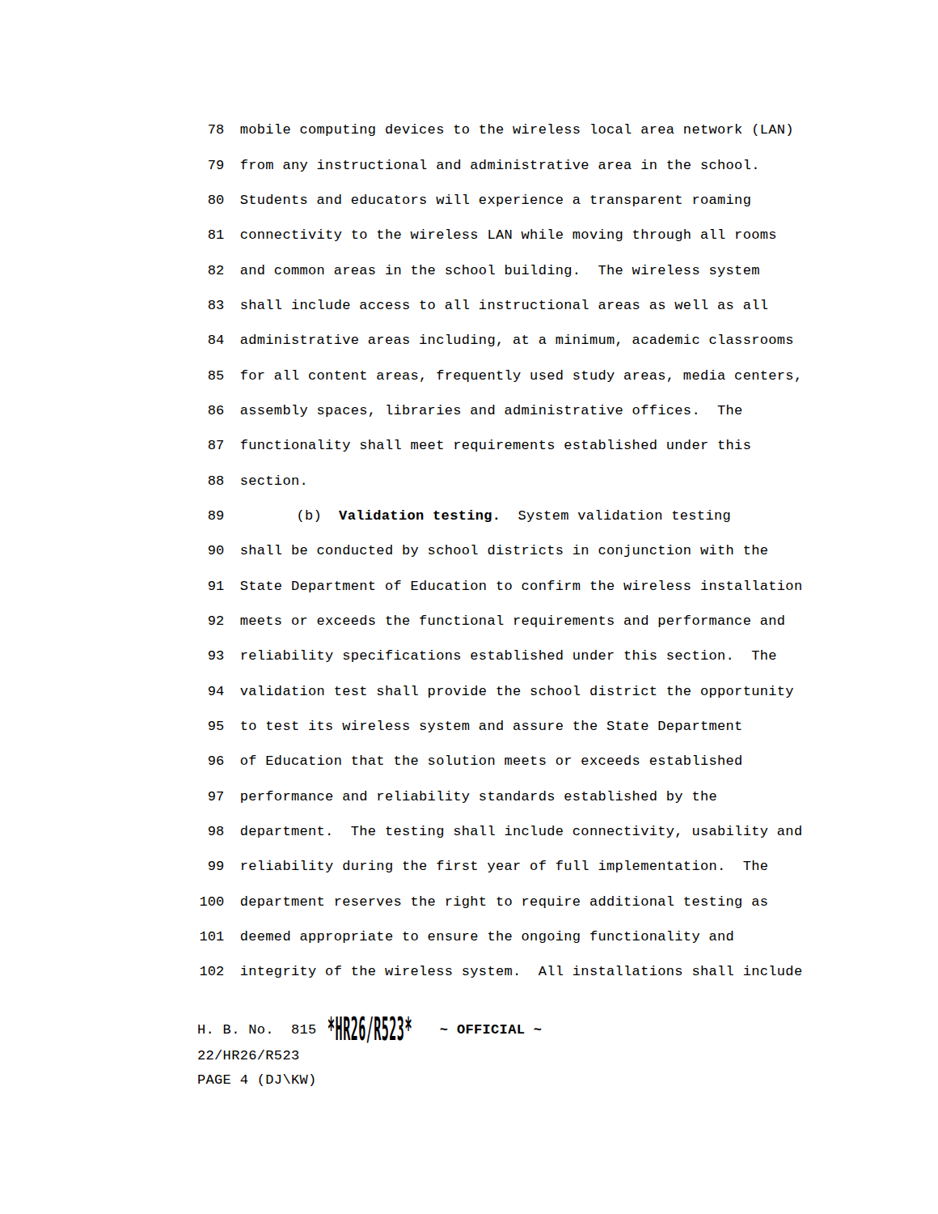78 mobile computing devices to the wireless local area network (LAN)
79 from any instructional and administrative area in the school.
80 Students and educators will experience a transparent roaming
81 connectivity to the wireless LAN while moving through all rooms
82 and common areas in the school building. The wireless system
83 shall include access to all instructional areas as well as all
84 administrative areas including, at a minimum, academic classrooms
85 for all content areas, frequently used study areas, media centers,
86 assembly spaces, libraries and administrative offices. The
87 functionality shall meet requirements established under this
88 section.
89 (b) Validation testing. System validation testing
90 shall be conducted by school districts in conjunction with the
91 State Department of Education to confirm the wireless installation
92 meets or exceeds the functional requirements and performance and
93 reliability specifications established under this section. The
94 validation test shall provide the school district the opportunity
95 to test its wireless system and assure the State Department
96 of Education that the solution meets or exceeds established
97 performance and reliability standards established by the
98 department. The testing shall include connectivity, usability and
99 reliability during the first year of full implementation. The
100 department reserves the right to require additional testing as
101 deemed appropriate to ensure the ongoing functionality and
102 integrity of the wireless system. All installations shall include
H. B. No. 815 *HR26/R523* ~ OFFICIAL ~
22/HR26/R523
PAGE 4 (DJ\KW)